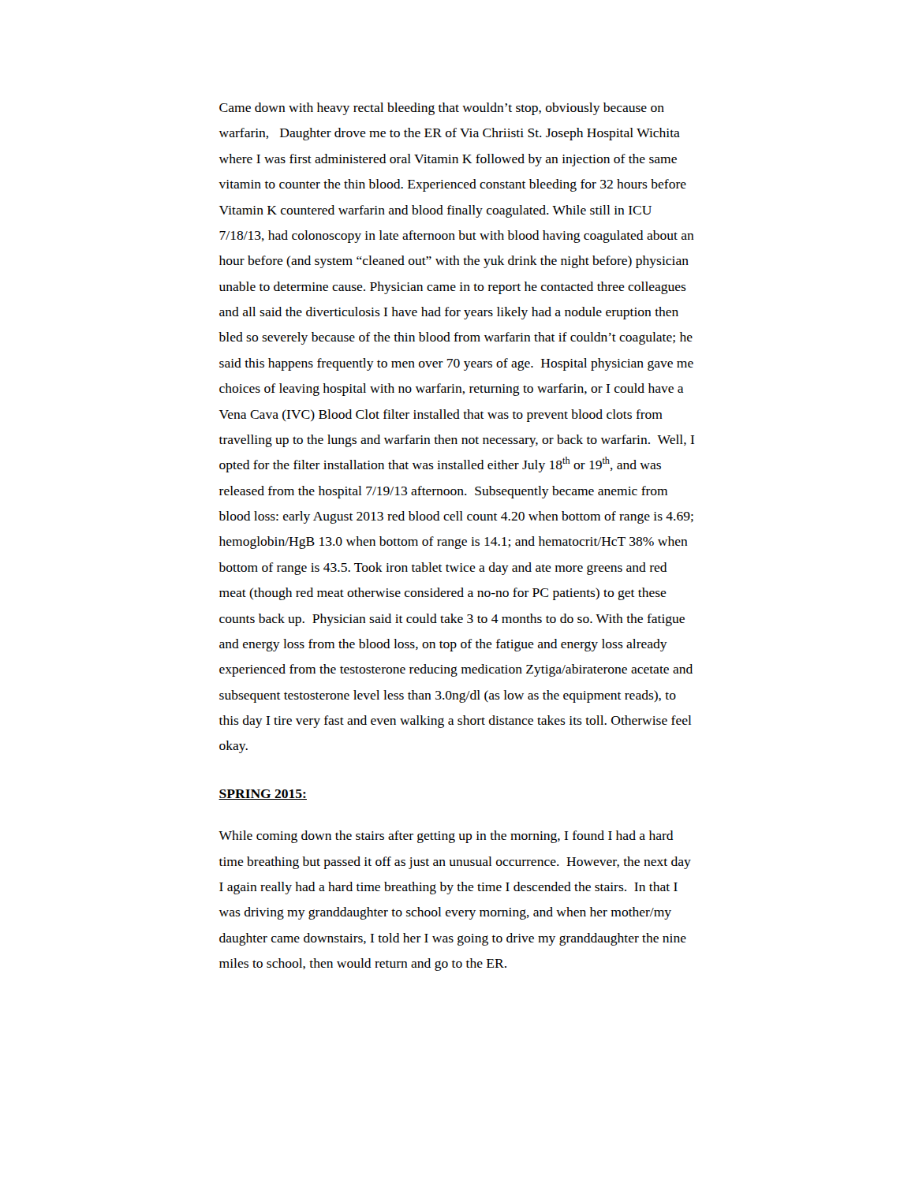Came down with heavy rectal bleeding that wouldn’t stop, obviously because on warfarin, Daughter drove me to the ER of Via Chriisti St. Joseph Hospital Wichita where I was first administered oral Vitamin K followed by an injection of the same vitamin to counter the thin blood. Experienced constant bleeding for 32 hours before Vitamin K countered warfarin and blood finally coagulated. While still in ICU 7/18/13, had colonoscopy in late afternoon but with blood having coagulated about an hour before (and system “cleaned out” with the yuk drink the night before) physician unable to determine cause. Physician came in to report he contacted three colleagues and all said the diverticulosis I have had for years likely had a nodule eruption then bled so severely because of the thin blood from warfarin that if couldn’t coagulate; he said this happens frequently to men over 70 years of age. Hospital physician gave me choices of leaving hospital with no warfarin, returning to warfarin, or I could have a Vena Cava (IVC) Blood Clot filter installed that was to prevent blood clots from travelling up to the lungs and warfarin then not necessary, or back to warfarin. Well, I opted for the filter installation that was installed either July 18th or 19th, and was released from the hospital 7/19/13 afternoon. Subsequently became anemic from blood loss: early August 2013 red blood cell count 4.20 when bottom of range is 4.69; hemoglobin/HgB 13.0 when bottom of range is 14.1; and hematocrit/HcT 38% when bottom of range is 43.5. Took iron tablet twice a day and ate more greens and red meat (though red meat otherwise considered a no-no for PC patients) to get these counts back up. Physician said it could take 3 to 4 months to do so. With the fatigue and energy loss from the blood loss, on top of the fatigue and energy loss already experienced from the testosterone reducing medication Zytiga/abiraterone acetate and subsequent testosterone level less than 3.0ng/dl (as low as the equipment reads), to this day I tire very fast and even walking a short distance takes its toll. Otherwise feel okay.
SPRING 2015:
While coming down the stairs after getting up in the morning, I found I had a hard time breathing but passed it off as just an unusual occurrence. However, the next day I again really had a hard time breathing by the time I descended the stairs. In that I was driving my granddaughter to school every morning, and when her mother/my daughter came downstairs, I told her I was going to drive my granddaughter the nine miles to school, then would return and go to the ER.